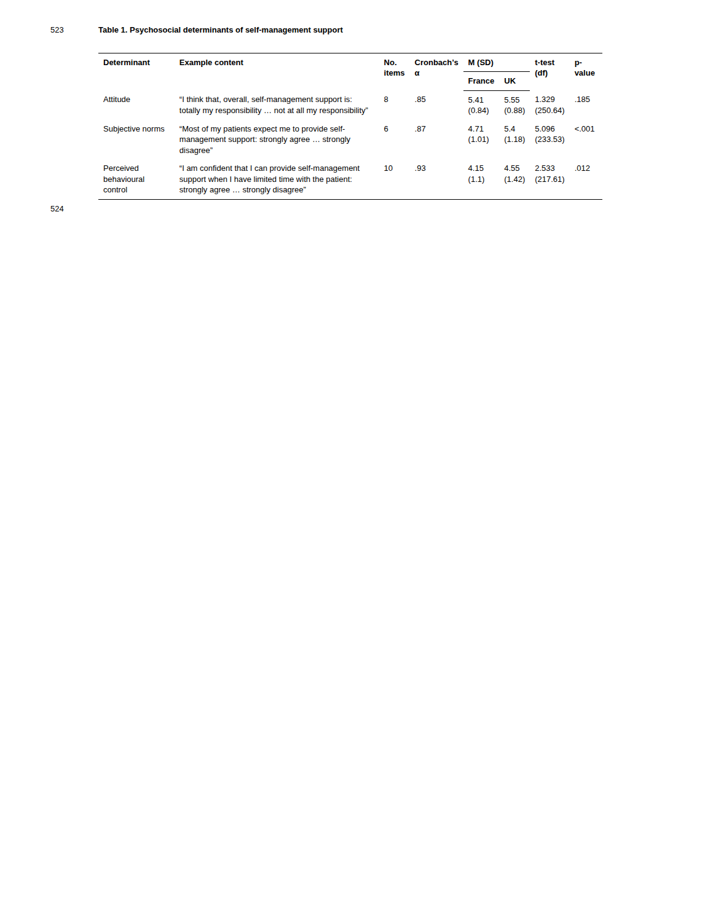523 Table 1. Psychosocial determinants of self-management support
| Determinant | Example content | No. items | Cronbach’s α | M (SD) | t-test (df) | p-value |
| --- | --- | --- | --- | --- | --- | --- |
| France | UK |
| Attitude | “I think that, overall, self-management support is: totally my responsibility … not at all my responsibility” | 8 | .85 | 5.41 (0.84) | 5.55 (0.88) | 1.329 (250.64) | .185 |
| Subjective norms | “Most of my patients expect me to provide self-management support: strongly agree … strongly disagree” | 6 | .87 | 4.71 (1.01) | 5.4 (1.18) | 5.096 (233.53) | <.001 |
| Perceived behavioural control | “I am confident that I can provide self-management support when I have limited time with the patient: strongly agree … strongly disagree” | 10 | .93 | 4.15 (1.1) | 4.55 (1.42) | 2.533 (217.61) | .012 |
524